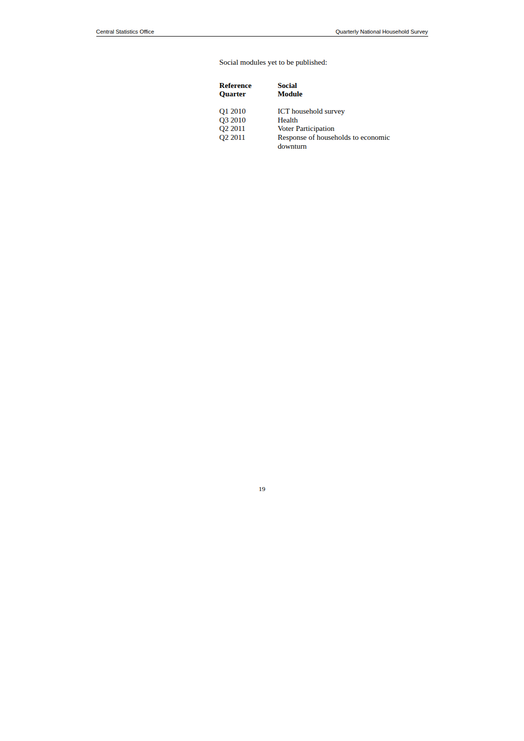Central Statistics Office Quarterly National Household Survey
Social modules yet to be published:
| Reference Quarter | Social Module |
| --- | --- |
| Q1 2010 | ICT household survey |
| Q3 2010 | Health |
| Q2 2011 | Voter Participation |
| Q2 2011 | Response of households to economic downturn |
19